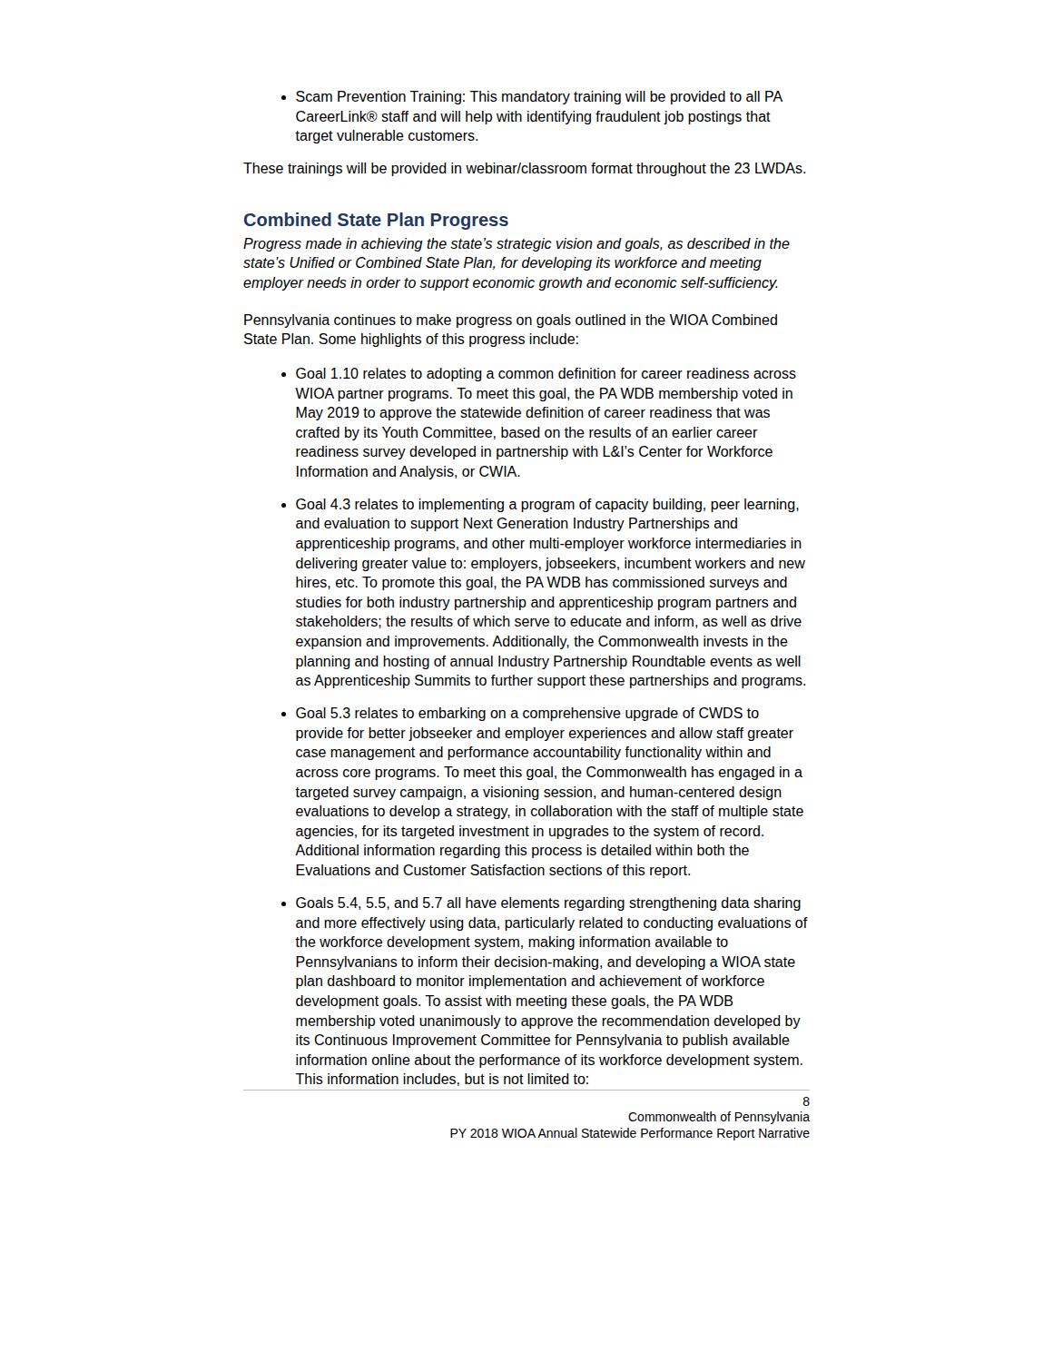Scam Prevention Training: This mandatory training will be provided to all PA CareerLink® staff and will help with identifying fraudulent job postings that target vulnerable customers.
These trainings will be provided in webinar/classroom format throughout the 23 LWDAs.
Combined State Plan Progress
Progress made in achieving the state’s strategic vision and goals, as described in the state’s Unified or Combined State Plan, for developing its workforce and meeting employer needs in order to support economic growth and economic self-sufficiency.
Pennsylvania continues to make progress on goals outlined in the WIOA Combined State Plan. Some highlights of this progress include:
Goal 1.10 relates to adopting a common definition for career readiness across WIOA partner programs. To meet this goal, the PA WDB membership voted in May 2019 to approve the statewide definition of career readiness that was crafted by its Youth Committee, based on the results of an earlier career readiness survey developed in partnership with L&I’s Center for Workforce Information and Analysis, or CWIA.
Goal 4.3 relates to implementing a program of capacity building, peer learning, and evaluation to support Next Generation Industry Partnerships and apprenticeship programs, and other multi-employer workforce intermediaries in delivering greater value to: employers, jobseekers, incumbent workers and new hires, etc. To promote this goal, the PA WDB has commissioned surveys and studies for both industry partnership and apprenticeship program partners and stakeholders; the results of which serve to educate and inform, as well as drive expansion and improvements. Additionally, the Commonwealth invests in the planning and hosting of annual Industry Partnership Roundtable events as well as Apprenticeship Summits to further support these partnerships and programs.
Goal 5.3 relates to embarking on a comprehensive upgrade of CWDS to provide for better jobseeker and employer experiences and allow staff greater case management and performance accountability functionality within and across core programs. To meet this goal, the Commonwealth has engaged in a targeted survey campaign, a visioning session, and human-centered design evaluations to develop a strategy, in collaboration with the staff of multiple state agencies, for its targeted investment in upgrades to the system of record. Additional information regarding this process is detailed within both the Evaluations and Customer Satisfaction sections of this report.
Goals 5.4, 5.5, and 5.7 all have elements regarding strengthening data sharing and more effectively using data, particularly related to conducting evaluations of the workforce development system, making information available to Pennsylvanians to inform their decision-making, and developing a WIOA state plan dashboard to monitor implementation and achievement of workforce development goals. To assist with meeting these goals, the PA WDB membership voted unanimously to approve the recommendation developed by its Continuous Improvement Committee for Pennsylvania to publish available information online about the performance of its workforce development system. This information includes, but is not limited to:
8 Commonwealth of Pennsylvania
PY 2018 WIOA Annual Statewide Performance Report Narrative